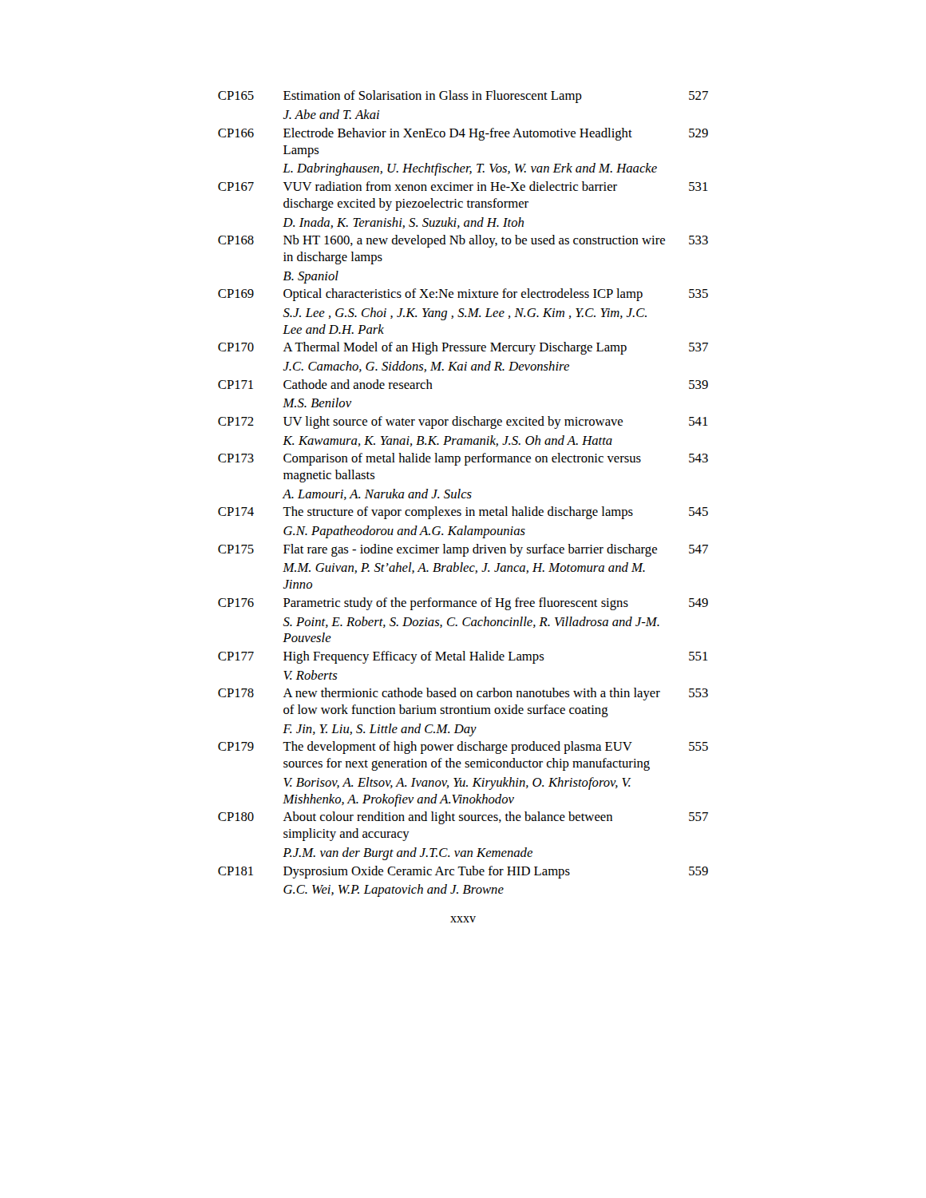| CP165 | Estimation of Solarisation in Glass in Fluorescent Lamp J. Abe and T. Akai | 527 |
| CP166 | Electrode Behavior in XenEco D4 Hg-free Automotive Headlight Lamps L. Dabringhausen, U. Hechtfischer, T. Vos, W. van Erk and M. Haacke | 529 |
| CP167 | VUV radiation from xenon excimer in He-Xe dielectric barrier discharge excited by piezoelectric transformer D. Inada, K. Teranishi, S. Suzuki, and H. Itoh | 531 |
| CP168 | Nb HT 1600, a new developed Nb alloy, to be used as construction wire in discharge lamps B. Spaniol | 533 |
| CP169 | Optical characteristics of Xe:Ne mixture for electrodeless ICP lamp S.J. Lee , G.S. Choi , J.K. Yang , S.M. Lee , N.G. Kim , Y.C. Yim, J.C. Lee and D.H. Park | 535 |
| CP170 | A Thermal Model of an High Pressure Mercury Discharge Lamp J.C. Camacho, G. Siddons, M. Kai and R. Devonshire | 537 |
| CP171 | Cathode and anode research M.S. Benilov | 539 |
| CP172 | UV light source of water vapor discharge excited by microwave K. Kawamura, K. Yanai, B.K. Pramanik, J.S. Oh and A. Hatta | 541 |
| CP173 | Comparison of metal halide lamp performance on electronic versus magnetic ballasts A. Lamouri, A. Naruka and J. Sulcs | 543 |
| CP174 | The structure of vapor complexes in metal halide discharge lamps G.N. Papatheodorou and A.G. Kalampounias | 545 |
| CP175 | Flat rare gas - iodine excimer lamp driven by surface barrier discharge M.M. Guivan, P. St’ahel, A. Brablec, J. Janca, H. Motomura and M. Jinno | 547 |
| CP176 | Parametric study of the performance of Hg free fluorescent signs S. Point, E. Robert, S. Dozias, C. Cachoncinlle, R. Villadrosa and J-M. Pouvesle | 549 |
| CP177 | High Frequency Efficacy of Metal Halide Lamps V. Roberts | 551 |
| CP178 | A new thermionic cathode based on carbon nanotubes with a thin layer of low work function barium strontium oxide surface coating F. Jin, Y. Liu, S. Little and C.M. Day | 553 |
| CP179 | The development of high power discharge produced plasma EUV sources for next generation of the semiconductor chip manufacturing V. Borisov, A. Eltsov, A. Ivanov, Yu. Kiryukhin, O. Khristoforov, V. Mishhenko, A. Prokofiev and A.Vinokhodov | 555 |
| CP180 | About colour rendition and light sources, the balance between simplicity and accuracy P.J.M. van der Burgt and J.T.C. van Kemenade | 557 |
| CP181 | Dysprosium Oxide Ceramic Arc Tube for HID Lamps G.C. Wei, W.P. Lapatovich and J. Browne | 559 |
xxxv